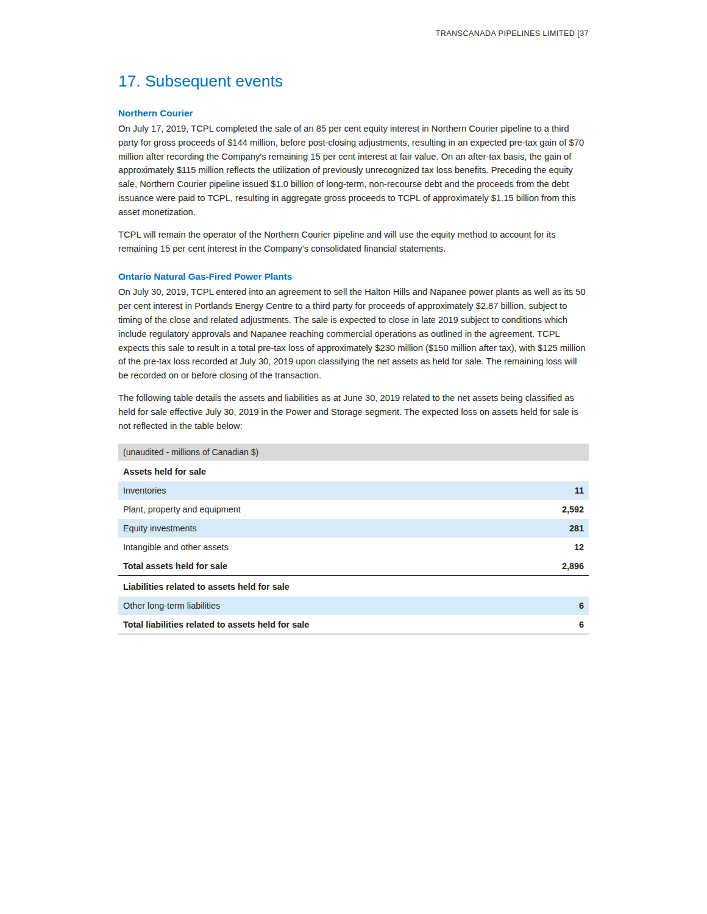TRANSCANADA PIPELINES LIMITED [37
17. Subsequent events
Northern Courier
On July 17, 2019, TCPL completed the sale of an 85 per cent equity interest in Northern Courier pipeline to a third party for gross proceeds of $144 million, before post-closing adjustments, resulting in an expected pre-tax gain of $70 million after recording the Company's remaining 15 per cent interest at fair value. On an after-tax basis, the gain of approximately $115 million reflects the utilization of previously unrecognized tax loss benefits. Preceding the equity sale, Northern Courier pipeline issued $1.0 billion of long-term, non-recourse debt and the proceeds from the debt issuance were paid to TCPL, resulting in aggregate gross proceeds to TCPL of approximately $1.15 billion from this asset monetization.
TCPL will remain the operator of the Northern Courier pipeline and will use the equity method to account for its remaining 15 per cent interest in the Company's consolidated financial statements.
Ontario Natural Gas-Fired Power Plants
On July 30, 2019, TCPL entered into an agreement to sell the Halton Hills and Napanee power plants as well as its 50 per cent interest in Portlands Energy Centre to a third party for proceeds of approximately $2.87 billion, subject to timing of the close and related adjustments. The sale is expected to close in late 2019 subject to conditions which include regulatory approvals and Napanee reaching commercial operations as outlined in the agreement. TCPL expects this sale to result in a total pre-tax loss of approximately $230 million ($150 million after tax), with $125 million of the pre-tax loss recorded at July 30, 2019 upon classifying the net assets as held for sale. The remaining loss will be recorded on or before closing of the transaction.
The following table details the assets and liabilities as at June 30, 2019 related to the net assets being classified as held for sale effective July 30, 2019 in the Power and Storage segment. The expected loss on assets held for sale is not reflected in the table below:
(unaudited - millions of Canadian $)
| Assets held for sale | |
| Inventories | 11 |
| Plant, property and equipment | 2,592 |
| Equity investments | 281 |
| Intangible and other assets | 12 |
| Total assets held for sale | 2,896 |
| Liabilities related to assets held for sale | |
| Other long-term liabilities | 6 |
| Total liabilities related to assets held for sale | 6 |